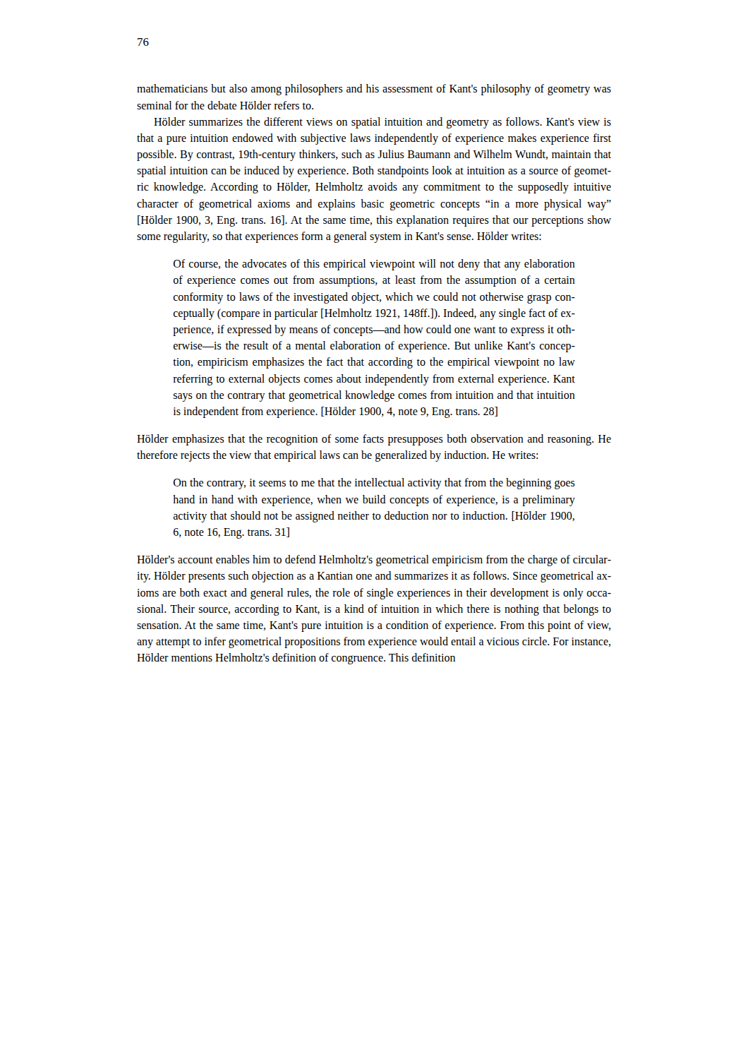76
mathematicians but also among philosophers and his assessment of Kant's philosophy of geometry was seminal for the debate Hölder refers to.
Hölder summarizes the different views on spatial intuition and geometry as follows. Kant's view is that a pure intuition endowed with subjective laws independently of experience makes experience first possible. By contrast, 19th-century thinkers, such as Julius Baumann and Wilhelm Wundt, maintain that spatial intuition can be induced by experience. Both standpoints look at intuition as a source of geometric knowledge. According to Hölder, Helmholtz avoids any commitment to the supposedly intuitive character of geometrical axioms and explains basic geometric concepts “in a more physical way” [Hölder 1900, 3, Eng. trans. 16]. At the same time, this explanation requires that our perceptions show some regularity, so that experiences form a general system in Kant's sense. Hölder writes:
Of course, the advocates of this empirical viewpoint will not deny that any elaboration of experience comes out from assumptions, at least from the assumption of a certain conformity to laws of the investigated object, which we could not otherwise grasp conceptually (compare in particular [Helmholtz 1921, 148ff.]). Indeed, any single fact of experience, if expressed by means of concepts—and how could one want to express it otherwise—is the result of a mental elaboration of experience. But unlike Kant's conception, empiricism emphasizes the fact that according to the empirical viewpoint no law referring to external objects comes about independently from external experience. Kant says on the contrary that geometrical knowledge comes from intuition and that intuition is independent from experience. [Hölder 1900, 4, note 9, Eng. trans. 28]
Hölder emphasizes that the recognition of some facts presupposes both observation and reasoning. He therefore rejects the view that empirical laws can be generalized by induction. He writes:
On the contrary, it seems to me that the intellectual activity that from the beginning goes hand in hand with experience, when we build concepts of experience, is a preliminary activity that should not be assigned neither to deduction nor to induction. [Hölder 1900, 6, note 16, Eng. trans. 31]
Hölder's account enables him to defend Helmholtz's geometrical empiricism from the charge of circularity. Hölder presents such objection as a Kantian one and summarizes it as follows. Since geometrical axioms are both exact and general rules, the role of single experiences in their development is only occasional. Their source, according to Kant, is a kind of intuition in which there is nothing that belongs to sensation. At the same time, Kant's pure intuition is a condition of experience. From this point of view, any attempt to infer geometrical propositions from experience would entail a vicious circle. For instance, Hölder mentions Helmholtz's definition of congruence. This definition